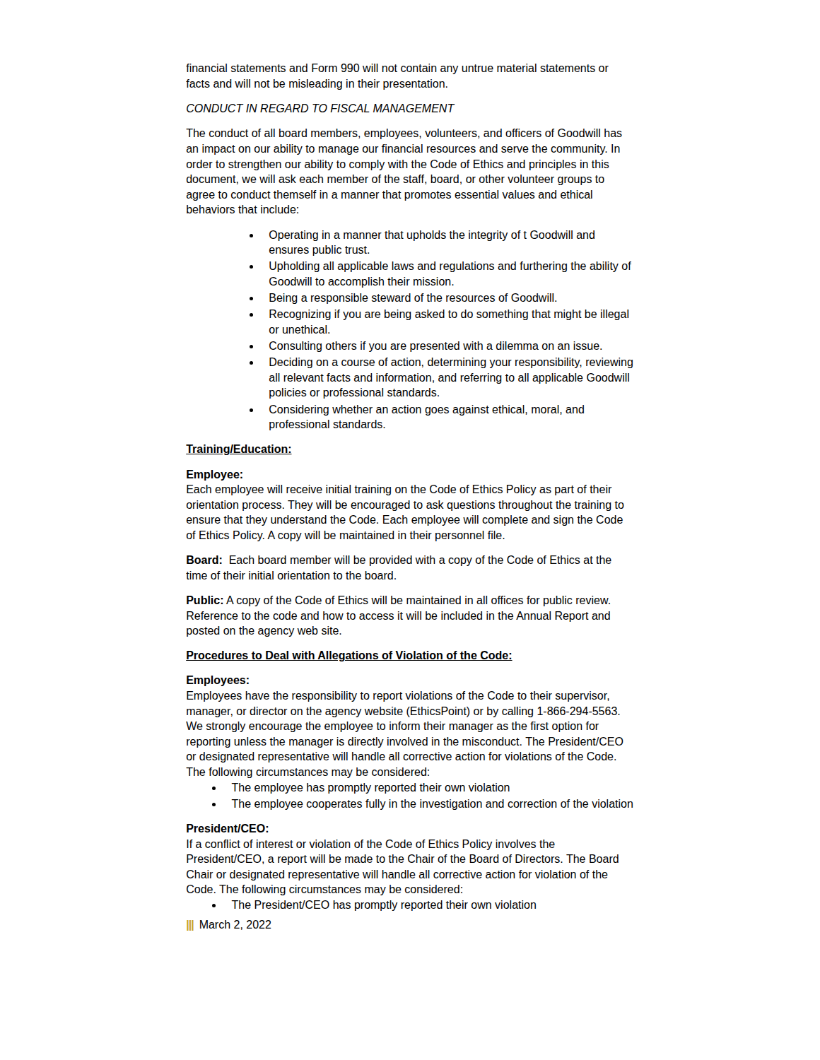financial statements and Form 990 will not contain any untrue material statements or facts and will not be misleading in their presentation.
CONDUCT IN REGARD TO FISCAL MANAGEMENT
The conduct of all board members, employees, volunteers, and officers of Goodwill has an impact on our ability to manage our financial resources and serve the community. In order to strengthen our ability to comply with the Code of Ethics and principles in this document, we will ask each member of the staff, board, or other volunteer groups to agree to conduct themself in a manner that promotes essential values and ethical behaviors that include:
Operating in a manner that upholds the integrity of t Goodwill and ensures public trust.
Upholding all applicable laws and regulations and furthering the ability of Goodwill to accomplish their mission.
Being a responsible steward of the resources of Goodwill.
Recognizing if you are being asked to do something that might be illegal or unethical.
Consulting others if you are presented with a dilemma on an issue.
Deciding on a course of action, determining your responsibility, reviewing all relevant facts and information, and referring to all applicable Goodwill policies or professional standards.
Considering whether an action goes against ethical, moral, and professional standards.
Training/Education:
Employee:
Each employee will receive initial training on the Code of Ethics Policy as part of their orientation process. They will be encouraged to ask questions throughout the training to ensure that they understand the Code. Each employee will complete and sign the Code of Ethics Policy. A copy will be maintained in their personnel file.
Board: Each board member will be provided with a copy of the Code of Ethics at the time of their initial orientation to the board.
Public: A copy of the Code of Ethics will be maintained in all offices for public review. Reference to the code and how to access it will be included in the Annual Report and posted on the agency web site.
Procedures to Deal with Allegations of Violation of the Code:
Employees:
Employees have the responsibility to report violations of the Code to their supervisor, manager, or director on the agency website (EthicsPoint) or by calling 1-866-294-5563. We strongly encourage the employee to inform their manager as the first option for reporting unless the manager is directly involved in the misconduct. The President/CEO or designated representative will handle all corrective action for violations of the Code. The following circumstances may be considered:
The employee has promptly reported their own violation
The employee cooperates fully in the investigation and correction of the violation
President/CEO:
If a conflict of interest or violation of the Code of Ethics Policy involves the President/CEO, a report will be made to the Chair of the Board of Directors. The Board Chair or designated representative will handle all corrective action for violation of the Code. The following circumstances may be considered:
The President/CEO has promptly reported their own violation
||| March 2, 2022